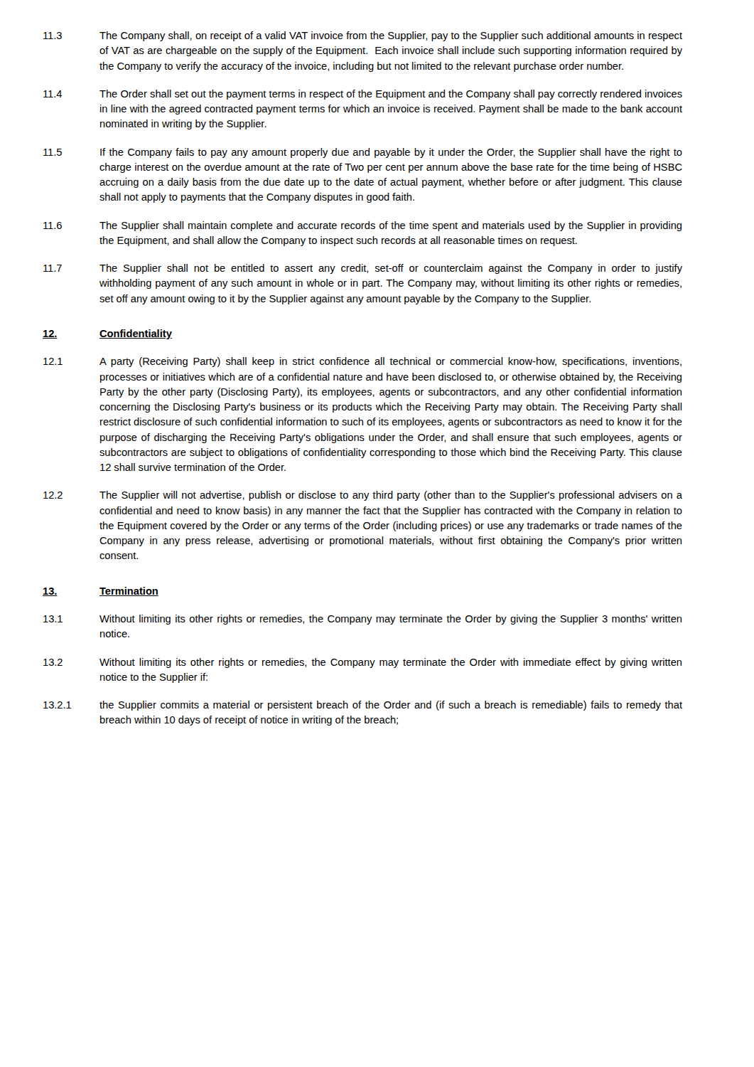11.3
The Company shall, on receipt of a valid VAT invoice from the Supplier, pay to the Supplier such additional amounts in respect of VAT as are chargeable on the supply of the Equipment. Each invoice shall include such supporting information required by the Company to verify the accuracy of the invoice, including but not limited to the relevant purchase order number.
11.4
The Order shall set out the payment terms in respect of the Equipment and the Company shall pay correctly rendered invoices in line with the agreed contracted payment terms for which an invoice is received. Payment shall be made to the bank account nominated in writing by the Supplier.
11.5
If the Company fails to pay any amount properly due and payable by it under the Order, the Supplier shall have the right to charge interest on the overdue amount at the rate of Two per cent per annum above the base rate for the time being of HSBC accruing on a daily basis from the due date up to the date of actual payment, whether before or after judgment. This clause shall not apply to payments that the Company disputes in good faith.
11.6
The Supplier shall maintain complete and accurate records of the time spent and materials used by the Supplier in providing the Equipment, and shall allow the Company to inspect such records at all reasonable times on request.
11.7
The Supplier shall not be entitled to assert any credit, set-off or counterclaim against the Company in order to justify withholding payment of any such amount in whole or in part. The Company may, without limiting its other rights or remedies, set off any amount owing to it by the Supplier against any amount payable by the Company to the Supplier.
12. Confidentiality
12.1
A party (Receiving Party) shall keep in strict confidence all technical or commercial know-how, specifications, inventions, processes or initiatives which are of a confidential nature and have been disclosed to, or otherwise obtained by, the Receiving Party by the other party (Disclosing Party), its employees, agents or subcontractors, and any other confidential information concerning the Disclosing Party's business or its products which the Receiving Party may obtain. The Receiving Party shall restrict disclosure of such confidential information to such of its employees, agents or subcontractors as need to know it for the purpose of discharging the Receiving Party's obligations under the Order, and shall ensure that such employees, agents or subcontractors are subject to obligations of confidentiality corresponding to those which bind the Receiving Party. This clause 12 shall survive termination of the Order.
12.2
The Supplier will not advertise, publish or disclose to any third party (other than to the Supplier's professional advisers on a confidential and need to know basis) in any manner the fact that the Supplier has contracted with the Company in relation to the Equipment covered by the Order or any terms of the Order (including prices) or use any trademarks or trade names of the Company in any press release, advertising or promotional materials, without first obtaining the Company's prior written consent.
13. Termination
13.1
Without limiting its other rights or remedies, the Company may terminate the Order by giving the Supplier 3 months' written notice.
13.2
Without limiting its other rights or remedies, the Company may terminate the Order with immediate effect by giving written notice to the Supplier if:
13.2.1
the Supplier commits a material or persistent breach of the Order and (if such a breach is remediable) fails to remedy that breach within 10 days of receipt of notice in writing of the breach;